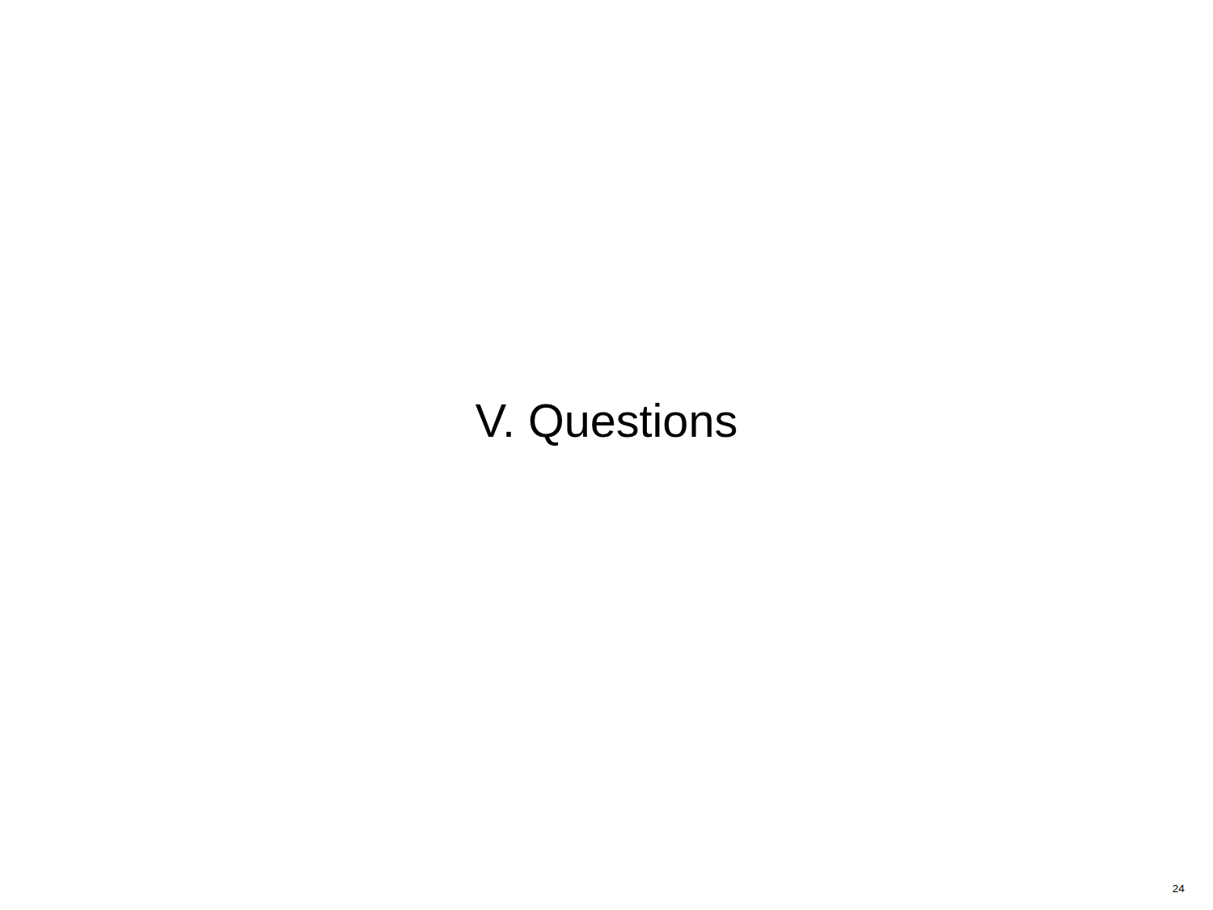V. Questions
24